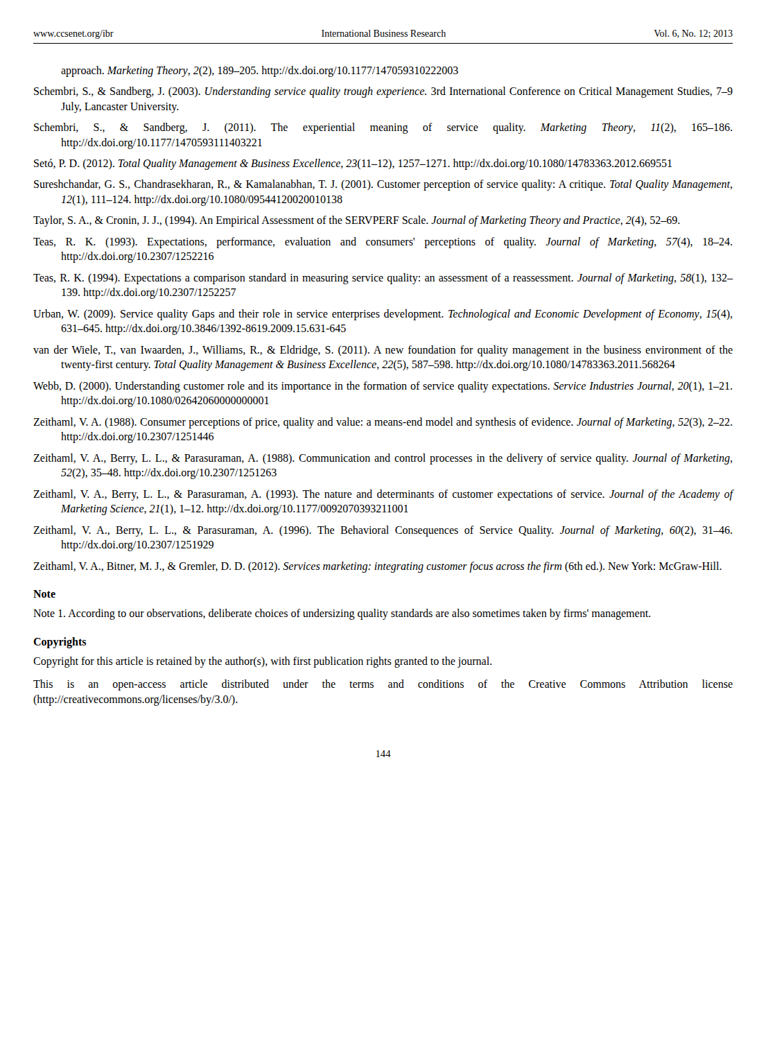www.ccsenet.org/ibr
International Business Research
Vol. 6, No. 12; 2013
approach. Marketing Theory, 2(2), 189–205. http://dx.doi.org/10.1177/147059310222003
Schembri, S., & Sandberg, J. (2003). Understanding service quality trough experience. 3rd International Conference on Critical Management Studies, 7–9 July, Lancaster University.
Schembri, S., & Sandberg, J. (2011). The experiential meaning of service quality. Marketing Theory, 11(2), 165–186. http://dx.doi.org/10.1177/1470593111403221
Setó, P. D. (2012). Total Quality Management & Business Excellence, 23(11–12), 1257–1271. http://dx.doi.org/10.1080/14783363.2012.669551
Sureshchandar, G. S., Chandrasekharan, R., & Kamalanabhan, T. J. (2001). Customer perception of service quality: A critique. Total Quality Management, 12(1), 111–124. http://dx.doi.org/10.1080/09544120020010138
Taylor, S. A., & Cronin, J. J., (1994). An Empirical Assessment of the SERVPERF Scale. Journal of Marketing Theory and Practice, 2(4), 52–69.
Teas, R. K. (1993). Expectations, performance, evaluation and consumers' perceptions of quality. Journal of Marketing, 57(4), 18–24. http://dx.doi.org/10.2307/1252216
Teas, R. K. (1994). Expectations a comparison standard in measuring service quality: an assessment of a reassessment. Journal of Marketing, 58(1), 132–139. http://dx.doi.org/10.2307/1252257
Urban, W. (2009). Service quality Gaps and their role in service enterprises development. Technological and Economic Development of Economy, 15(4), 631–645. http://dx.doi.org/10.3846/1392-8619.2009.15.631-645
van der Wiele, T., van Iwaarden, J., Williams, R., & Eldridge, S. (2011). A new foundation for quality management in the business environment of the twenty-first century. Total Quality Management & Business Excellence, 22(5), 587–598. http://dx.doi.org/10.1080/14783363.2011.568264
Webb, D. (2000). Understanding customer role and its importance in the formation of service quality expectations. Service Industries Journal, 20(1), 1–21. http://dx.doi.org/10.1080/02642060000000001
Zeithaml, V. A. (1988). Consumer perceptions of price, quality and value: a means-end model and synthesis of evidence. Journal of Marketing, 52(3), 2–22. http://dx.doi.org/10.2307/1251446
Zeithaml, V. A., Berry, L. L., & Parasuraman, A. (1988). Communication and control processes in the delivery of service quality. Journal of Marketing, 52(2), 35–48. http://dx.doi.org/10.2307/1251263
Zeithaml, V. A., Berry, L. L., & Parasuraman, A. (1993). The nature and determinants of customer expectations of service. Journal of the Academy of Marketing Science, 21(1), 1–12. http://dx.doi.org/10.1177/0092070393211001
Zeithaml, V. A., Berry, L. L., & Parasuraman, A. (1996). The Behavioral Consequences of Service Quality. Journal of Marketing, 60(2), 31–46. http://dx.doi.org/10.2307/1251929
Zeithaml, V. A., Bitner, M. J., & Gremler, D. D. (2012). Services marketing: integrating customer focus across the firm (6th ed.). New York: McGraw-Hill.
Note
Note 1. According to our observations, deliberate choices of undersizing quality standards are also sometimes taken by firms' management.
Copyrights
Copyright for this article is retained by the author(s), with first publication rights granted to the journal.
This is an open-access article distributed under the terms and conditions of the Creative Commons Attribution license (http://creativecommons.org/licenses/by/3.0/).
144